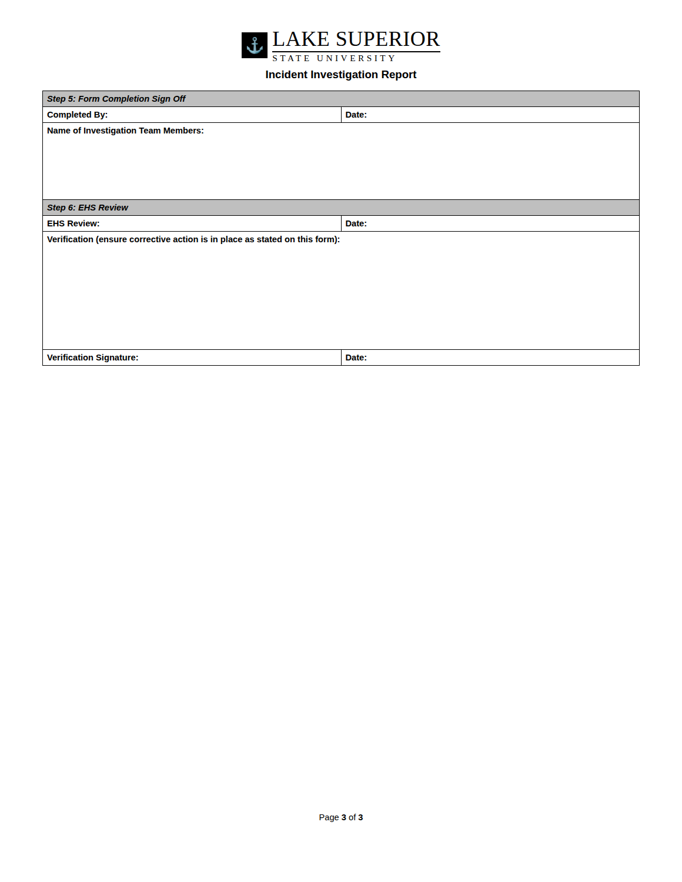⚓
LAKE SUPERIOR
STATE UNIVERSITY
Incident Investigation Report
| Step 5: Form Completion Sign Off |
| Completed By: | Date: |
| Name of Investigation Team Members: |
| Step 6: EHS Review |
| EHS Review: | Date: |
| Verification (ensure corrective action is in place as stated on this form): |
| Verification Signature: | Date: |
Page 3 of 3